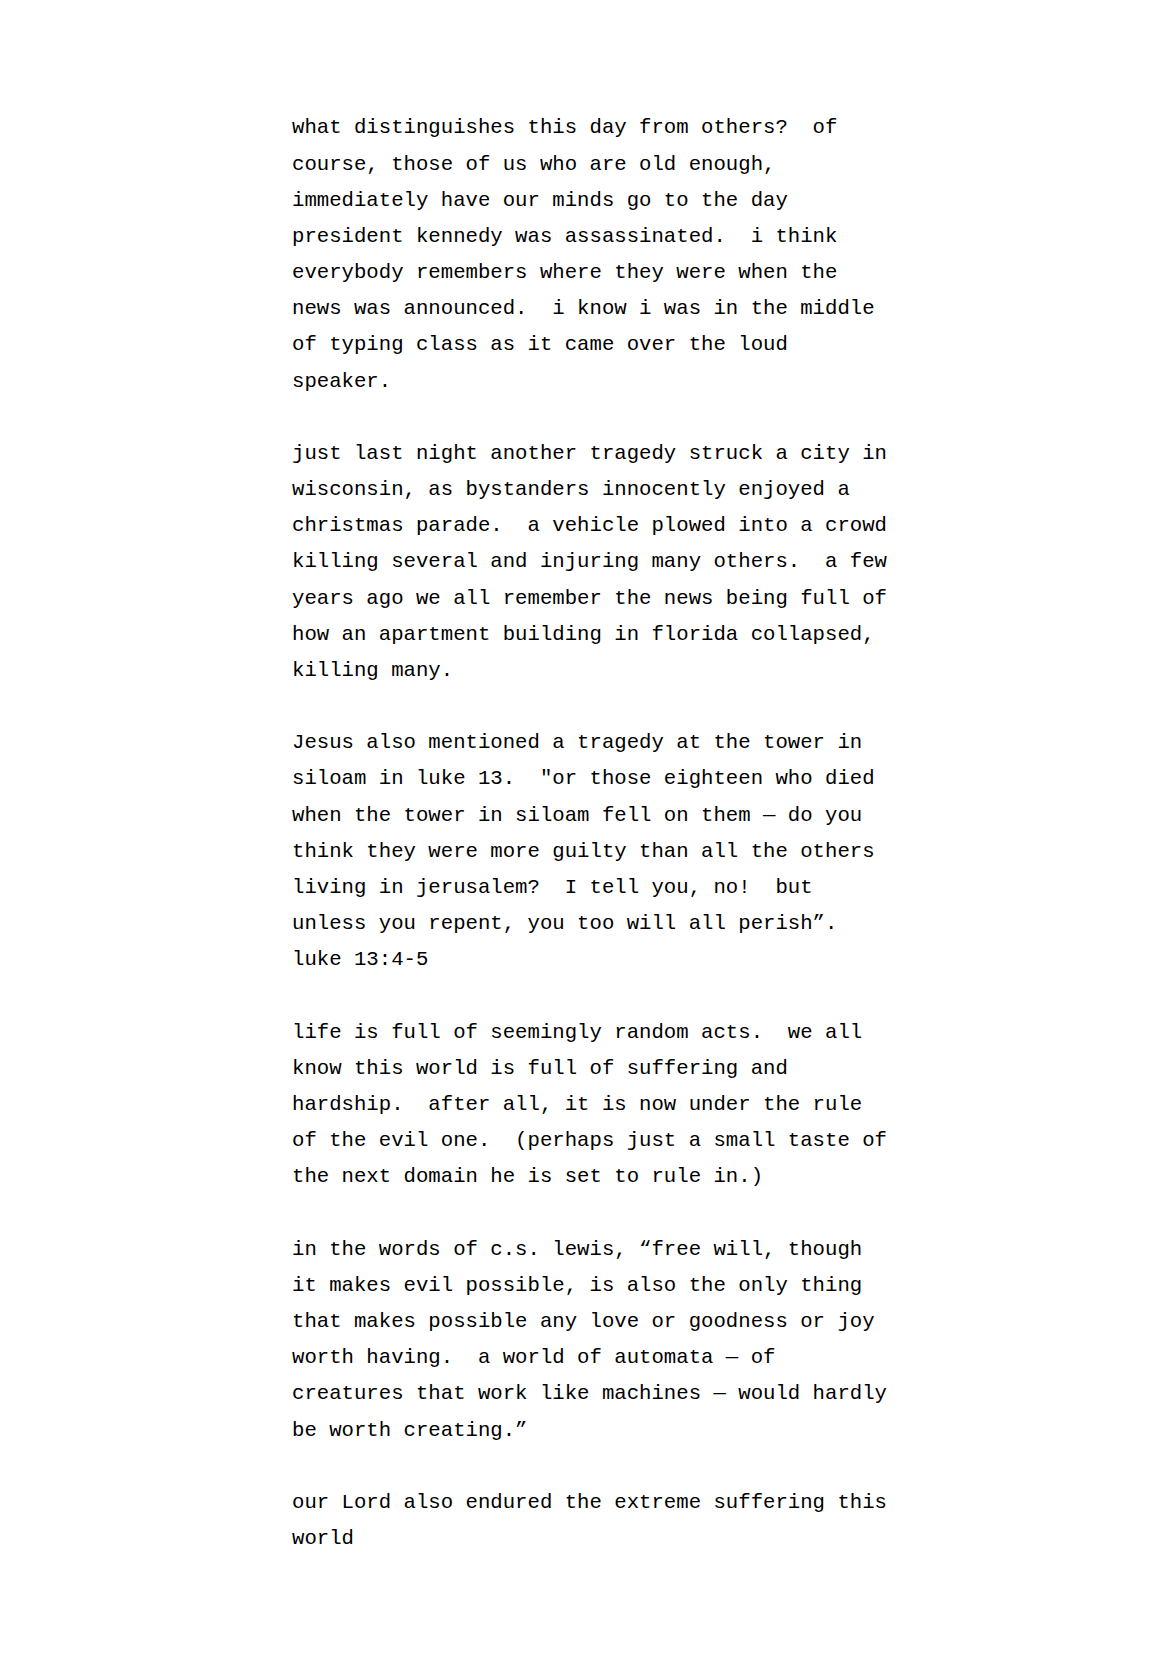what distinguishes this day from others? of course, those of us who are old enough, immediately have our minds go to the day president kennedy was assassinated. i think everybody remembers where they were when the news was announced. i know i was in the middle of typing class as it came over the loud speaker.
just last night another tragedy struck a city in wisconsin, as bystanders innocently enjoyed a christmas parade. a vehicle plowed into a crowd killing several and injuring many others. a few years ago we all remember the news being full of how an apartment building in florida collapsed, killing many.
Jesus also mentioned a tragedy at the tower in siloam in luke 13. "or those eighteen who died when the tower in siloam fell on them — do you think they were more guilty than all the others living in jerusalem? I tell you, no! but unless you repent, you too will all perish”. luke 13:4-5
life is full of seemingly random acts. we all know this world is full of suffering and hardship. after all, it is now under the rule of the evil one. (perhaps just a small taste of the next domain he is set to rule in.)
in the words of c.s. lewis, “free will, though it makes evil possible, is also the only thing that makes possible any love or goodness or joy worth having. a world of automata — of creatures that work like machines — would hardly be worth creating.”
our Lord also endured the extreme suffering this world